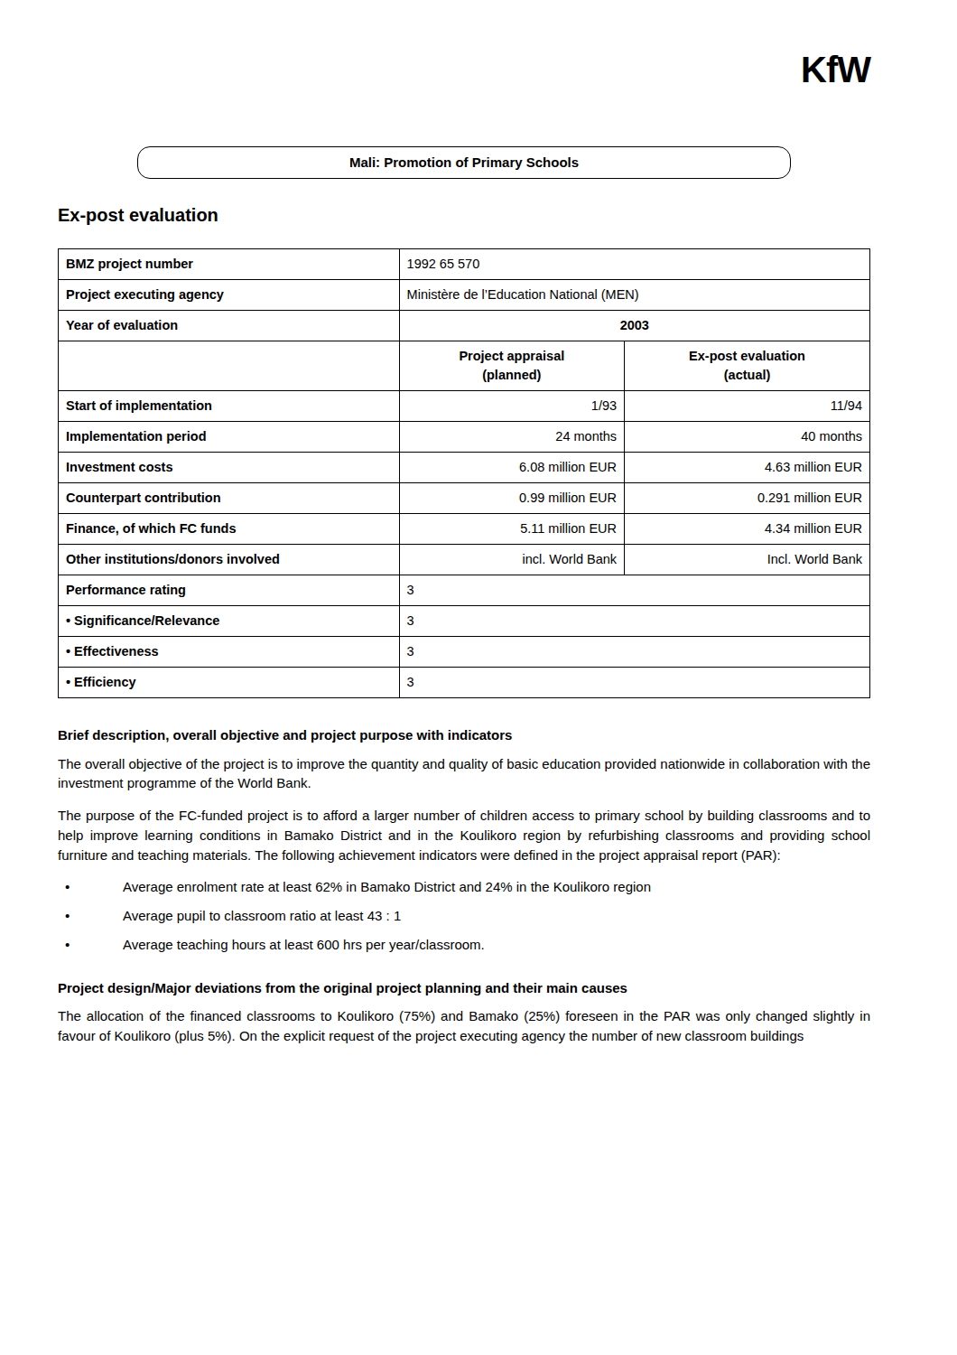KfW
Mali: Promotion of Primary Schools
Ex-post evaluation
| BMZ project number | 1992 65 570 |
| Project executing agency | Ministère de l’Education National (MEN) |
| Year of evaluation | 2003 |
| | Project appraisal (planned) | Ex-post evaluation (actual) |
| Start of implementation | 1/93 | 11/94 |
| Implementation period | 24 months | 40 months |
| Investment costs | 6.08 million EUR | 4.63 million EUR |
| Counterpart contribution | 0.99 million EUR | 0.291 million EUR |
| Finance, of which FC funds | 5.11 million EUR | 4.34 million EUR |
| Other institutions/donors involved | incl. World Bank | Incl. World Bank |
| Performance rating | 3 |
| • Significance/Relevance | 3 |
| • Effectiveness | 3 |
| • Efficiency | 3 |
Brief description, overall objective and project purpose with indicators
The overall objective of the project is to improve the quantity and quality of basic education provided nationwide in collaboration with the investment programme of the World Bank.
The purpose of the FC-funded project is to afford a larger number of children access to primary school by building classrooms and to help improve learning conditions in Bamako District and in the Koulikoro region by refurbishing classrooms and providing school furniture and teaching materials. The following achievement indicators were defined in the project appraisal report (PAR):
Average enrolment rate at least 62% in Bamako District and 24% in the Koulikoro region
Average pupil to classroom ratio at least 43 : 1
Average teaching hours at least 600 hrs per year/classroom.
Project design/Major deviations from the original project planning and their main causes
The allocation of the financed classrooms to Koulikoro (75%) and Bamako (25%) foreseen in the PAR was only changed slightly in favour of Koulikoro (plus 5%). On the explicit request of the project executing agency the number of new classroom buildings